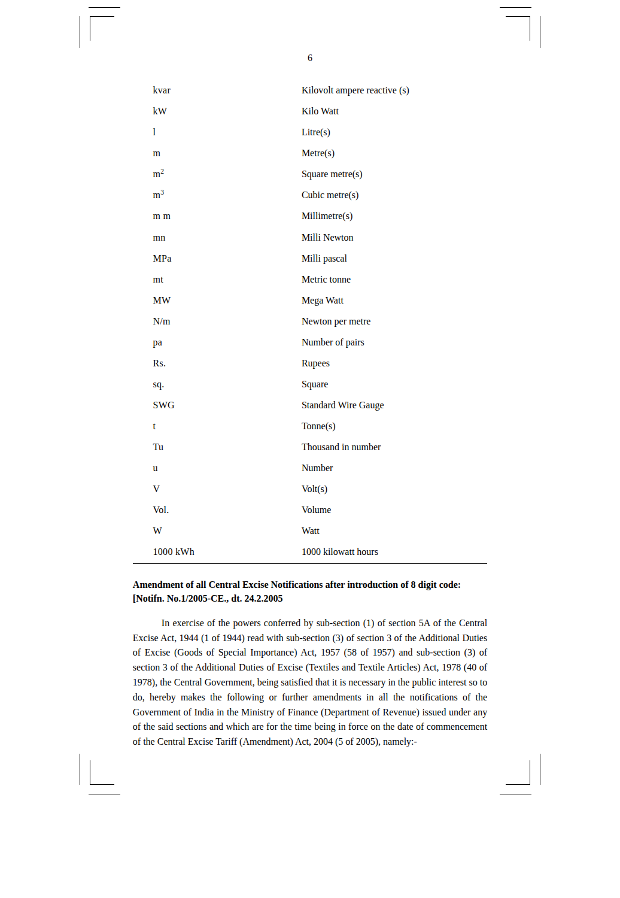6
| kvar | Kilovolt ampere reactive (s) |
| kW | Kilo Watt |
| l | Litre(s) |
| m | Metre(s) |
| m 2 | Square metre(s) |
| m 3 | Cubic metre(s) |
| m m | Millimetre(s) |
| mn | Milli Newton |
| MPa | Milli pascal |
| mt | Metric tonne |
| MW | Mega Watt |
| N/m | Newton per metre |
| pa | Number of pairs |
| Rs. | Rupees |
| sq. | Square |
| SWG | Standard Wire Gauge |
| t | Tonne(s) |
| Tu | Thousand in number |
| u | Number |
| V | Volt(s) |
| Vol. | Volume |
| W | Watt |
| 1000 kWh | 1000 kilowatt hours |
Amendment of all Central Excise Notifications after introduction of 8 digit code:
[Notifn. No.1/2005-CE., dt. 24.2.2005
In exercise of the powers conferred by sub-section (1) of section 5A of the Central Excise Act, 1944 (1 of 1944) read with sub-section (3) of section 3 of the Additional Duties of Excise (Goods of Special Importance) Act, 1957 (58 of 1957) and sub-section (3) of section 3 of the Additional Duties of Excise (Textiles and Textile Articles) Act, 1978 (40 of 1978), the Central Government, being satisfied that it is necessary in the public interest so to do, hereby makes the following or further amendments in all the notifications of the Government of India in the Ministry of Finance (Department of Revenue) issued under any of the said sections and which are for the time being in force on the date of commencement of the Central Excise Tariff (Amendment) Act, 2004 (5 of 2005), namely:-